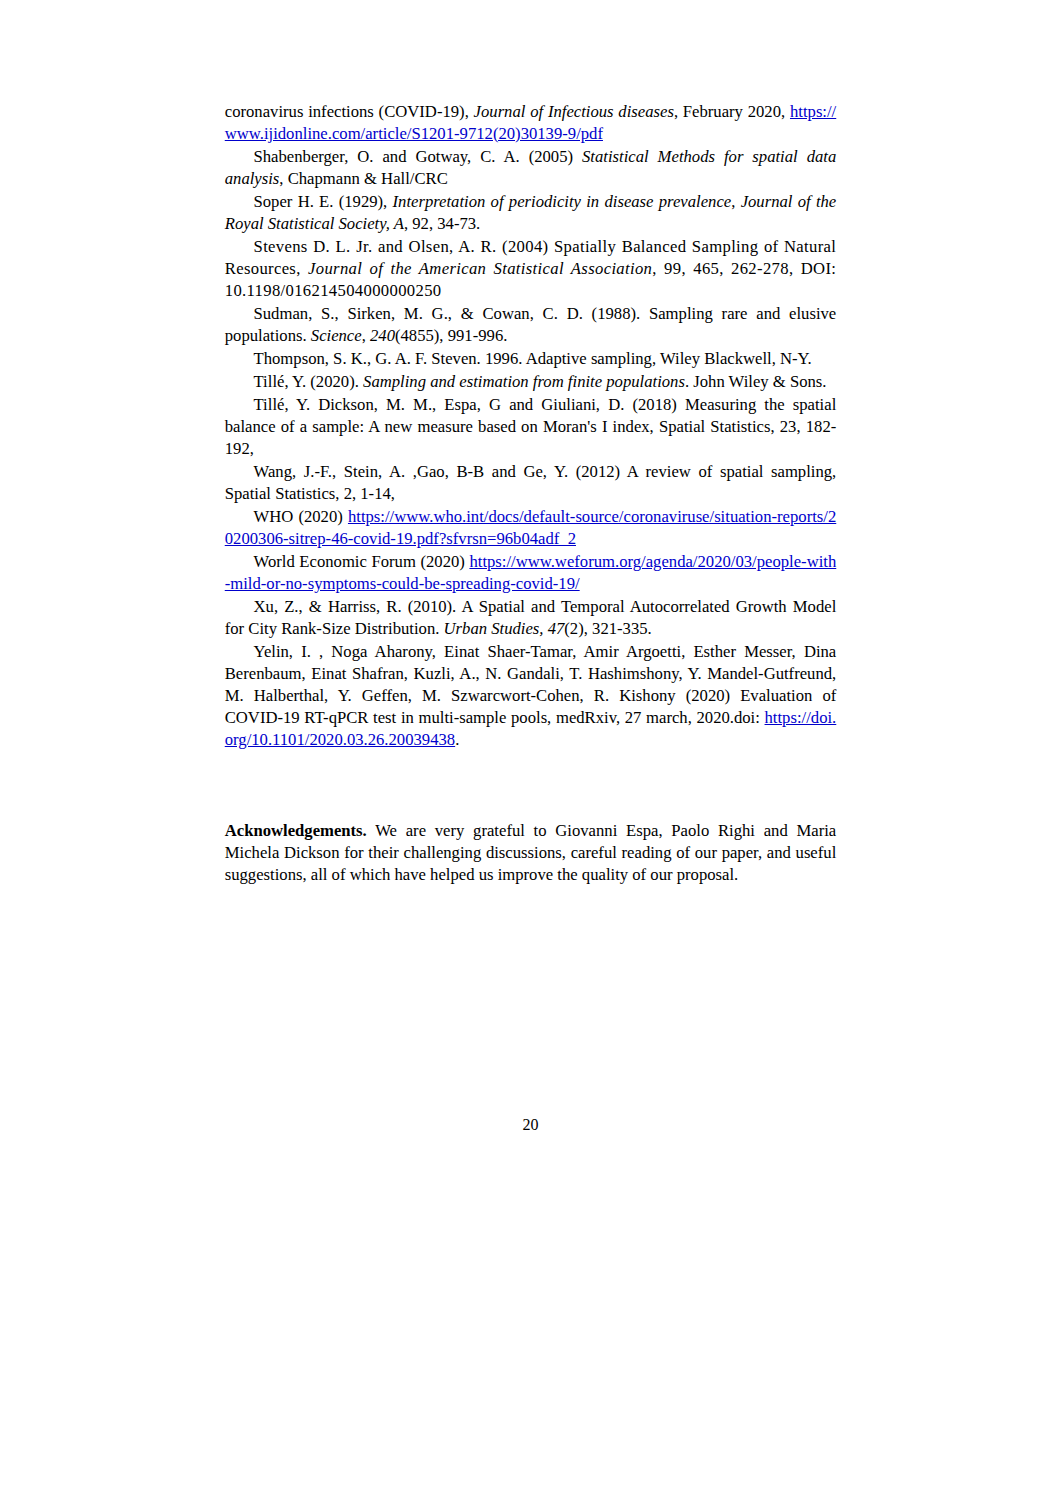coronavirus infections (COVID-19), Journal of Infectious diseases, February 2020, https://www.ijidonline.com/article/S1201-9712(20)30139-9/pdf
Shabenberger, O. and Gotway, C. A. (2005) Statistical Methods for spatial data analysis, Chapmann & Hall/CRC
Soper H. E. (1929), Interpretation of periodicity in disease prevalence, Journal of the Royal Statistical Society, A, 92, 34-73.
Stevens D. L. Jr. and Olsen, A. R. (2004) Spatially Balanced Sampling of Natural Resources, Journal of the American Statistical Association, 99, 465, 262-278, DOI: 10.1198/016214504000000250
Sudman, S., Sirken, M. G., & Cowan, C. D. (1988). Sampling rare and elusive populations. Science, 240(4855), 991-996.
Thompson, S. K., G. A. F. Steven. 1996. Adaptive sampling, Wiley Blackwell, N-Y.
Tillé, Y. (2020). Sampling and estimation from finite populations. John Wiley & Sons.
Tillé, Y. Dickson, M. M., Espa, G and Giuliani, D. (2018) Measuring the spatial balance of a sample: A new measure based on Moran's I index, Spatial Statistics, 23, 182-192,
Wang, J.-F., Stein, A. ,Gao, B-B and Ge, Y. (2012) A review of spatial sampling, Spatial Statistics, 2, 1-14,
WHO (2020) https://www.who.int/docs/default-source/coronaviruse/situation-reports/20200306-sitrep-46-covid-19.pdf?sfvrsn=96b04adf_2
World Economic Forum (2020) https://www.weforum.org/agenda/2020/03/people-with-mild-or-no-symptoms-could-be-spreading-covid-19/
Xu, Z., & Harriss, R. (2010). A Spatial and Temporal Autocorrelated Growth Model for City Rank-Size Distribution. Urban Studies, 47(2), 321-335.
Yelin, I. , Noga Aharony, Einat Shaer-Tamar, Amir Argoetti, Esther Messer, Dina Berenbaum, Einat Shafran, Kuzli, A., N. Gandali, T. Hashimshony, Y. Mandel-Gutfreund, M. Halberthal, Y. Geffen, M. Szwarcwort-Cohen, R. Kishony (2020) Evaluation of COVID-19 RT-qPCR test in multi-sample pools, medRxiv, 27 march, 2020.doi: https://doi.org/10.1101/2020.03.26.20039438.
Acknowledgements. We are very grateful to Giovanni Espa, Paolo Righi and Maria Michela Dickson for their challenging discussions, careful reading of our paper, and useful suggestions, all of which have helped us improve the quality of our proposal.
20